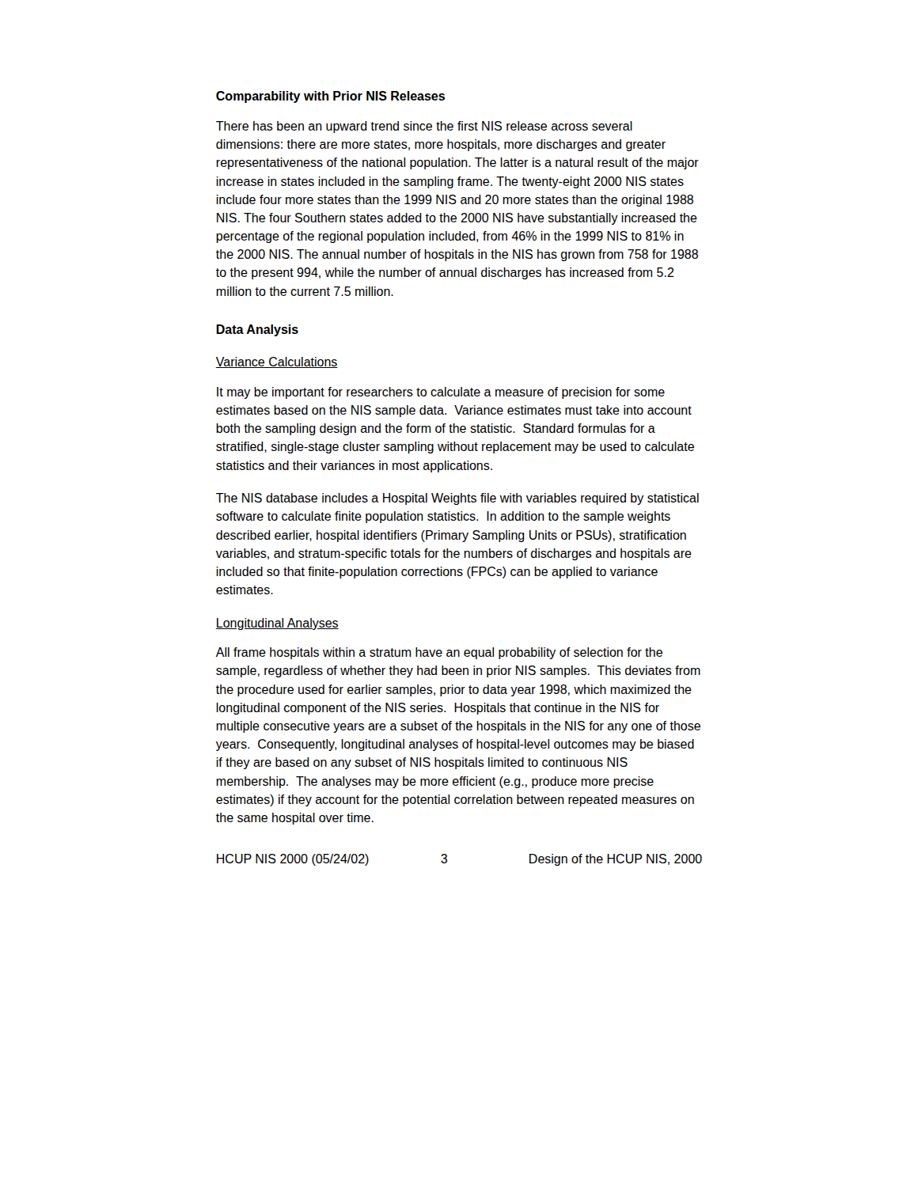Comparability with Prior NIS Releases
There has been an upward trend since the first NIS release across several dimensions: there are more states, more hospitals, more discharges and greater representativeness of the national population. The latter is a natural result of the major increase in states included in the sampling frame. The twenty-eight 2000 NIS states include four more states than the 1999 NIS and 20 more states than the original 1988 NIS. The four Southern states added to the 2000 NIS have substantially increased the percentage of the regional population included, from 46% in the 1999 NIS to 81% in the 2000 NIS. The annual number of hospitals in the NIS has grown from 758 for 1988 to the present 994, while the number of annual discharges has increased from 5.2 million to the current 7.5 million.
Data Analysis
Variance Calculations
It may be important for researchers to calculate a measure of precision for some estimates based on the NIS sample data. Variance estimates must take into account both the sampling design and the form of the statistic. Standard formulas for a stratified, single-stage cluster sampling without replacement may be used to calculate statistics and their variances in most applications.
The NIS database includes a Hospital Weights file with variables required by statistical software to calculate finite population statistics. In addition to the sample weights described earlier, hospital identifiers (Primary Sampling Units or PSUs), stratification variables, and stratum-specific totals for the numbers of discharges and hospitals are included so that finite-population corrections (FPCs) can be applied to variance estimates.
Longitudinal Analyses
All frame hospitals within a stratum have an equal probability of selection for the sample, regardless of whether they had been in prior NIS samples. This deviates from the procedure used for earlier samples, prior to data year 1998, which maximized the longitudinal component of the NIS series. Hospitals that continue in the NIS for multiple consecutive years are a subset of the hospitals in the NIS for any one of those years. Consequently, longitudinal analyses of hospital-level outcomes may be biased if they are based on any subset of NIS hospitals limited to continuous NIS membership. The analyses may be more efficient (e.g., produce more precise estimates) if they account for the potential correlation between repeated measures on the same hospital over time.
| HCUP NIS 2000 (05/24/02) | 3 | Design of the HCUP NIS, 2000 |